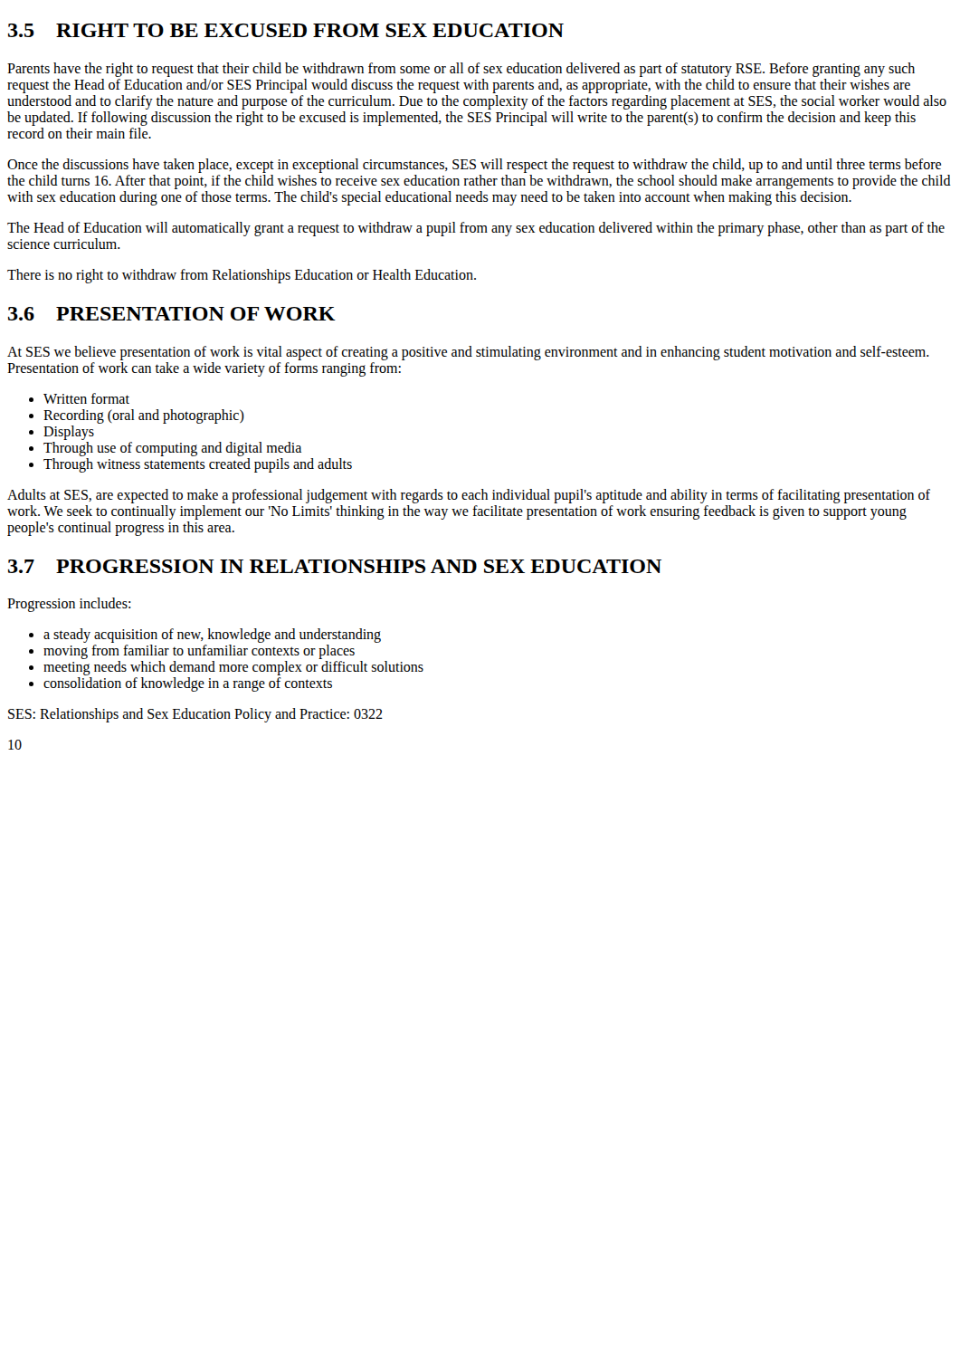3.5 RIGHT TO BE EXCUSED FROM SEX EDUCATION
Parents have the right to request that their child be withdrawn from some or all of sex education delivered as part of statutory RSE. Before granting any such request the Head of Education and/or SES Principal would discuss the request with parents and, as appropriate, with the child to ensure that their wishes are understood and to clarify the nature and purpose of the curriculum. Due to the complexity of the factors regarding placement at SES, the social worker would also be updated. If following discussion the right to be excused is implemented, the SES Principal will write to the parent(s) to confirm the decision and keep this record on their main file.
Once the discussions have taken place, except in exceptional circumstances, SES will respect the request to withdraw the child, up to and until three terms before the child turns 16. After that point, if the child wishes to receive sex education rather than be withdrawn, the school should make arrangements to provide the child with sex education during one of those terms. The child's special educational needs may need to be taken into account when making this decision.
The Head of Education will automatically grant a request to withdraw a pupil from any sex education delivered within the primary phase, other than as part of the science curriculum.
There is no right to withdraw from Relationships Education or Health Education.
3.6 PRESENTATION OF WORK
At SES we believe presentation of work is vital aspect of creating a positive and stimulating environment and in enhancing student motivation and self-esteem. Presentation of work can take a wide variety of forms ranging from:
Written format
Recording (oral and photographic)
Displays
Through use of computing and digital media
Through witness statements created pupils and adults
Adults at SES, are expected to make a professional judgement with regards to each individual pupil's aptitude and ability in terms of facilitating presentation of work. We seek to continually implement our 'No Limits' thinking in the way we facilitate presentation of work ensuring feedback is given to support young people's continual progress in this area.
3.7 PROGRESSION IN RELATIONSHIPS AND SEX EDUCATION
Progression includes:
a steady acquisition of new, knowledge and understanding
moving from familiar to unfamiliar contexts or places
meeting needs which demand more complex or difficult solutions
consolidation of knowledge in a range of contexts
SES: Relationships and Sex Education Policy and Practice: 0322
10